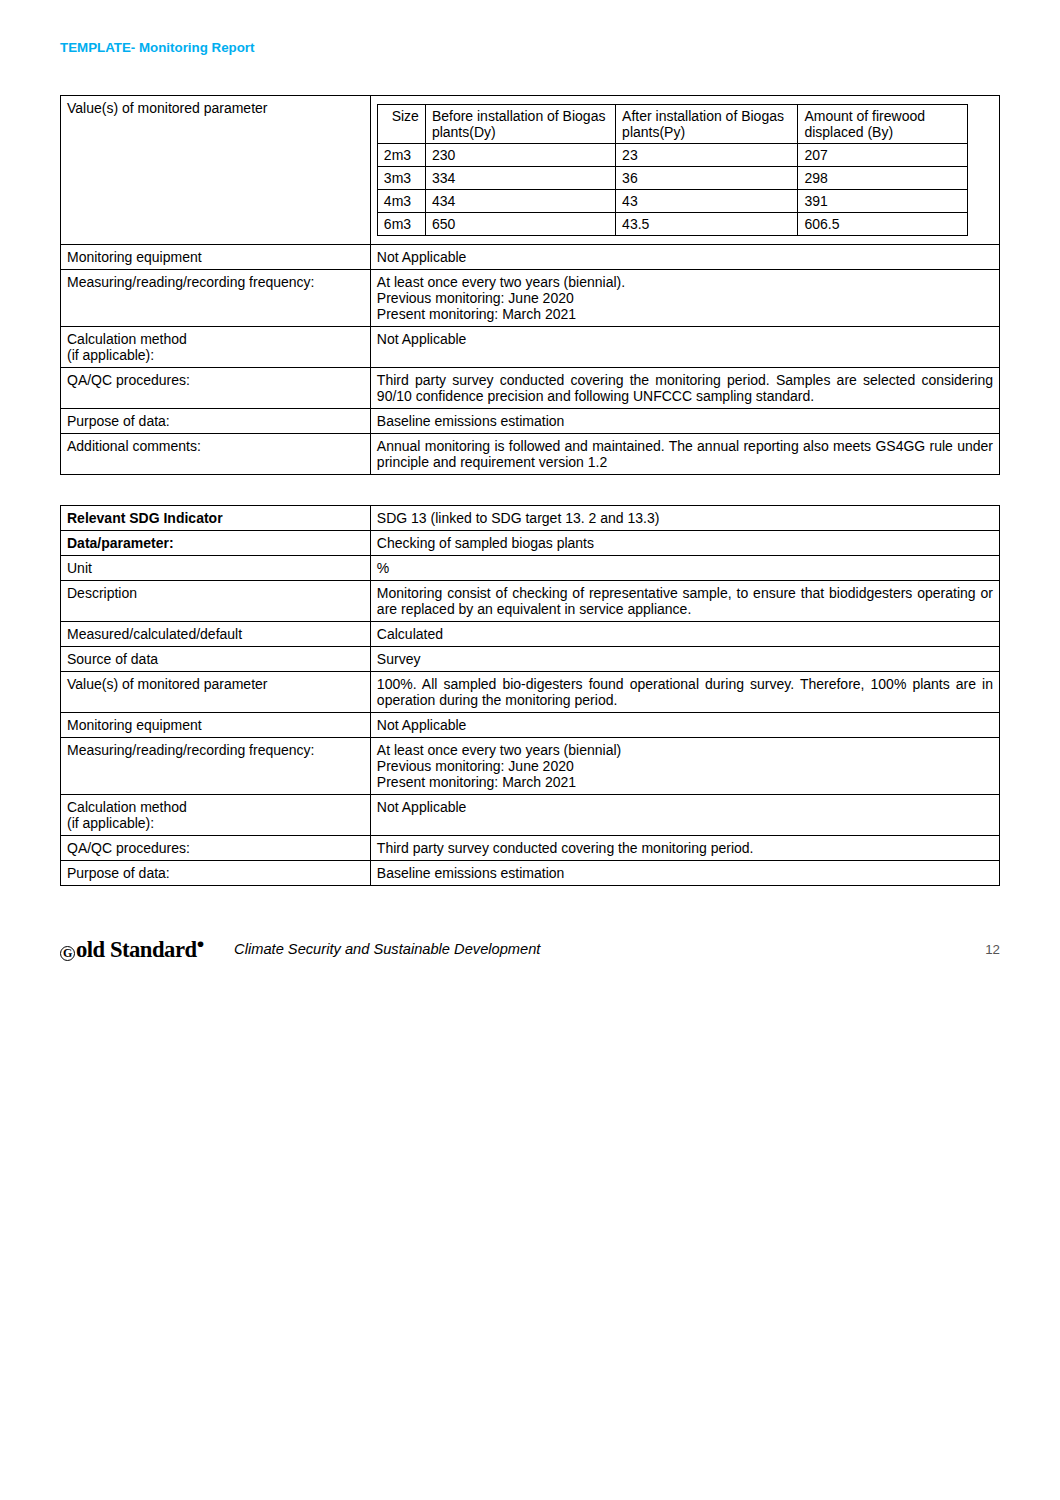TEMPLATE- Monitoring Report
| Value(s) of monitored parameter | / Size / Before installation of Biogas plants(Dy) / After installation of Biogas plants(Py) / Amount of firewood displaced (By) / / / --- / --- / --- / --- / --- / / 2m3 / 230 / 23 / 207 / / / 3m3 / 334 / 36 / 298 / / / 4m3 / 434 / 43 / 391 / / / 6m3 / 650 / 43.5 / 606.5 / / |
| Monitoring equipment | Not Applicable |
| Measuring/reading/recording frequency: | At least once every two years (biennial). Previous monitoring: June 2020 Present monitoring: March 2021 |
| Calculation method (if applicable): | Not Applicable |
| QA/QC procedures: | Third party survey conducted covering the monitoring period. Samples are selected considering 90/10 confidence precision and following UNFCCC sampling standard. |
| Purpose of data: | Baseline emissions estimation |
| Additional comments: | Annual monitoring is followed and maintained. The annual reporting also meets GS4GG rule under principle and requirement version 1.2 |
| Relevant SDG Indicator | SDG 13 (linked to SDG target 13. 2 and 13.3) |
| Data/parameter: | Checking of sampled biogas plants |
| Unit | % |
| Description | Monitoring consist of checking of representative sample, to ensure that biodidgesters operating or are replaced by an equivalent in service appliance. |
| Measured/calculated/default | Calculated |
| Source of data | Survey |
| Value(s) of monitored parameter | 100%. All sampled bio-digesters found operational during survey. Therefore, 100% plants are in operation during the monitoring period. |
| Monitoring equipment | Not Applicable |
| Measuring/reading/recording frequency: | At least once every two years (biennial) Previous monitoring: June 2020 Present monitoring: March 2021 |
| Calculation method (if applicable): | Not Applicable |
| QA/QC procedures: | Third party survey conducted covering the monitoring period. |
| Purpose of data: | Baseline emissions estimation |
Gold Standard● Climate Security and Sustainable Development
12